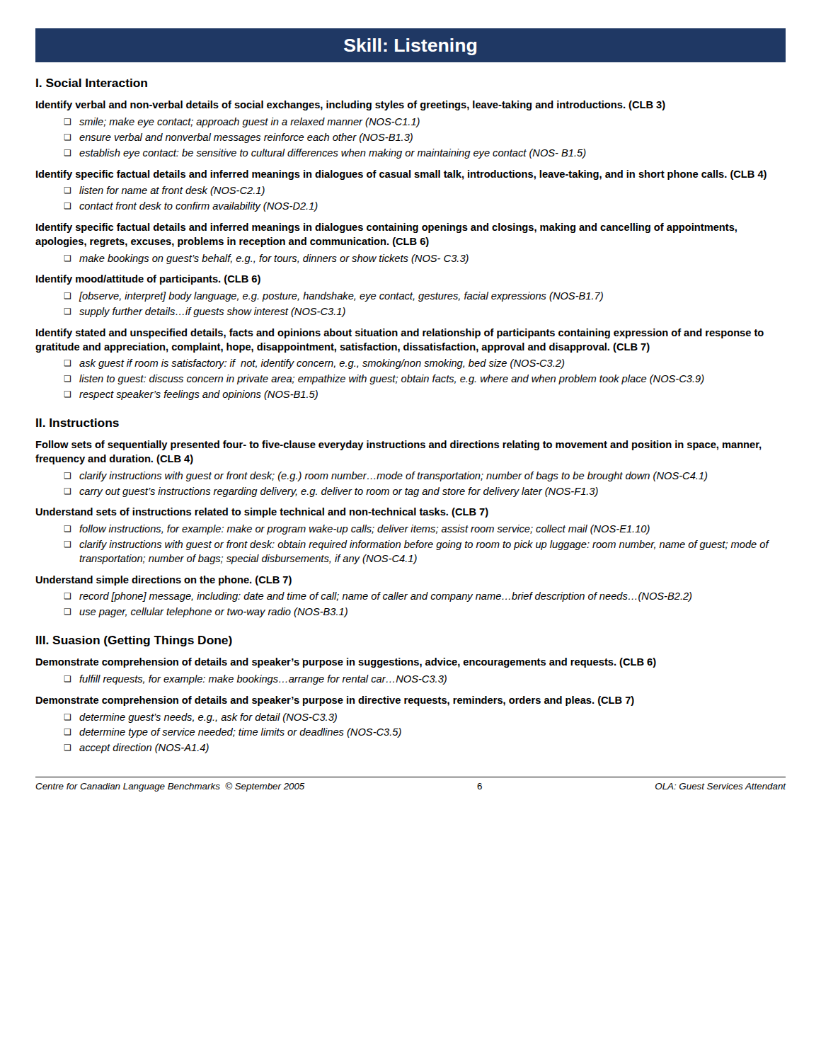Skill: Listening
I. Social Interaction
Identify verbal and non-verbal details of social exchanges, including styles of greetings, leave-taking and introductions. (CLB 3)
smile; make eye contact; approach guest in a relaxed manner (NOS-C1.1)
ensure verbal and nonverbal messages reinforce each other (NOS-B1.3)
establish eye contact: be sensitive to cultural differences when making or maintaining eye contact (NOS- B1.5)
Identify specific factual details and inferred meanings in dialogues of casual small talk, introductions, leave-taking, and in short phone calls. (CLB 4)
listen for name at front desk (NOS-C2.1)
contact front desk to confirm availability (NOS-D2.1)
Identify specific factual details and inferred meanings in dialogues containing openings and closings, making and cancelling of appointments, apologies, regrets, excuses, problems in reception and communication. (CLB 6)
make bookings on guest’s behalf, e.g., for tours, dinners or show tickets (NOS- C3.3)
Identify mood/attitude of participants. (CLB 6)
[observe, interpret] body language, e.g. posture, handshake, eye contact, gestures, facial expressions (NOS-B1.7)
supply further details…if guests show interest (NOS-C3.1)
Identify stated and unspecified details, facts and opinions about situation and relationship of participants containing expression of and response to gratitude and appreciation, complaint, hope, disappointment, satisfaction, dissatisfaction, approval and disapproval. (CLB 7)
ask guest if room is satisfactory: if not, identify concern, e.g., smoking/non smoking, bed size (NOS-C3.2)
listen to guest: discuss concern in private area; empathize with guest; obtain facts, e.g. where and when problem took place (NOS-C3.9)
respect speaker’s feelings and opinions (NOS-B1.5)
II. Instructions
Follow sets of sequentially presented four- to five-clause everyday instructions and directions relating to movement and position in space, manner, frequency and duration. (CLB 4)
clarify instructions with guest or front desk; (e.g.) room number…mode of transportation; number of bags to be brought down (NOS-C4.1)
carry out guest’s instructions regarding delivery, e.g. deliver to room or tag and store for delivery later (NOS-F1.3)
Understand sets of instructions related to simple technical and non-technical tasks. (CLB 7)
follow instructions, for example: make or program wake-up calls; deliver items; assist room service; collect mail (NOS-E1.10)
clarify instructions with guest or front desk: obtain required information before going to room to pick up luggage: room number, name of guest; mode of transportation; number of bags; special disbursements, if any (NOS-C4.1)
Understand simple directions on the phone. (CLB 7)
record [phone] message, including: date and time of call; name of caller and company name…brief description of needs…(NOS-B2.2)
use pager, cellular telephone or two-way radio (NOS-B3.1)
III. Suasion (Getting Things Done)
Demonstrate comprehension of details and speaker’s purpose in suggestions, advice, encouragements and requests. (CLB 6)
fulfill requests, for example: make bookings…arrange for rental car…NOS-C3.3)
Demonstrate comprehension of details and speaker’s purpose in directive requests, reminders, orders and pleas. (CLB 7)
determine guest’s needs, e.g., ask for detail (NOS-C3.3)
determine type of service needed; time limits or deadlines (NOS-C3.5)
accept direction (NOS-A1.4)
Centre for Canadian Language Benchmarks © September 2005 6 OLA: Guest Services Attendant